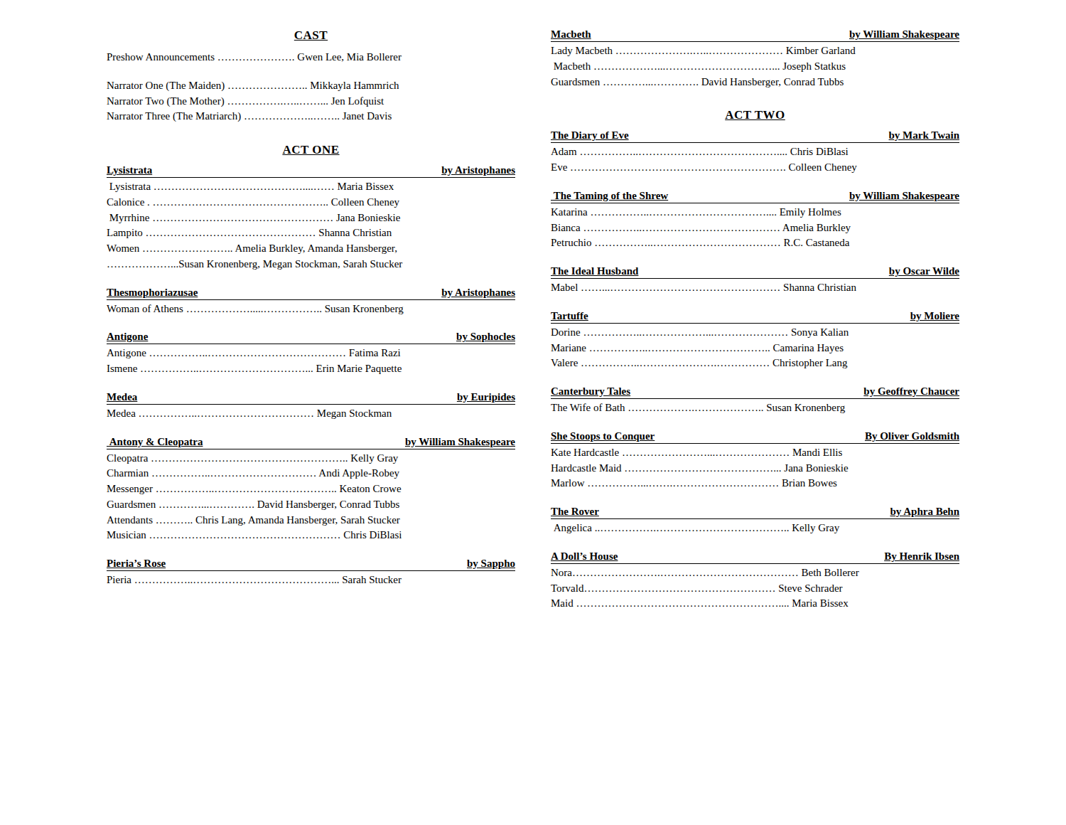CAST
Preshow Announcements …………………. Gwen Lee, Mia Bollerer
Narrator One (The Maiden) ………………….. Mikkayla Hammrich
Narrator Two (The Mother) …………….…..……... Jen Lofquist
Narrator Three (The Matriarch) ………………..…….. Janet Davis
ACT ONE
Lysistrata by Aristophanes
Lysistrata ……………………………………....…… Maria Bissex
Calonice . ………………………………………….. Colleen Cheney
Myrrhine …………………………………………… Jana Bonieskie
Lampito ………………………………………… Shanna Christian
Women …………………….. Amelia Burkley, Amanda Hansberger,
………………...Susan Kronenberg, Megan Stockman, Sarah Stucker
Thesmophoriazusae by Aristophanes
Woman of Athens ……………….....…………….. Susan Kronenberg
Antigone by Sophocles
Antigone ……………..………………………………… Fatima Razi
Ismene ……………..…………………………... Erin Marie Paquette
Medea by Euripides
Medea ……………..…………………………… Megan Stockman
Antony & Cleopatra by William Shakespeare
Cleopatra ……………………………………………….. Kelly Gray
Charmian ……………..………………………… Andi Apple-Robey
Messenger ……………..…………………………….. Keaton Crowe
Guardsmen …………...…………. David Hansberger, Conrad Tubbs
Attendants ……….. Chris Lang, Amanda Hansberger, Sarah Stucker
Musician ……………………………………………… Chris DiBlasi
Pieria’s Rose by Sappho
Pieria ……………..…………………………………... Sarah Stucker
Macbeth by William Shakespeare
Lady Macbeth ………………….…..………………… Kimber Garland
Macbeth ………………...…………………………... Joseph Statkus
Guardsmen …………...…………. David Hansberger, Conrad Tubbs
ACT TWO
The Diary of Eve by Mark Twain
Adam ……………..………………………………….... Chris DiBlasi
Eve ……………………………………………………. Colleen Cheney
The Taming of the Shrew by William Shakespeare
Katarina ……………..…………………………….... Emily Holmes
Bianca ……………..………………………………… Amelia Burkley
Petruchio ……………..……………………………… R.C. Castaneda
The Ideal Husband by Oscar Wilde
Mabel ……...………………………………………… Shanna Christian
Tartuffe by Moliere
Dorine ……………..………………...………………… Sonya Kalian
Mariane ……………..…………………………….. Camarina Hayes
Valere ……………..………………….…………… Christopher Lang
Canterbury Tales by Geoffrey Chaucer
The Wife of Bath ……………….……………….. Susan Kronenberg
She Stoops to Conquer By Oliver Goldsmith
Kate Hardcastle ……………………...………………… Mandi Ellis
Hardcastle Maid ……………………………………... Jana Bonieskie
Marlow ……………...…….………………………… Brian Bowes
The Rover by Aphra Behn
Angelica ..…………….……………………………….. Kelly Gray
A Doll’s House By Henrik Ibsen
Nora…………………….………………………………… Beth Bollerer
Torvald……………………………………………… Steve Schrader
Maid ………………………………………………….... Maria Bissex